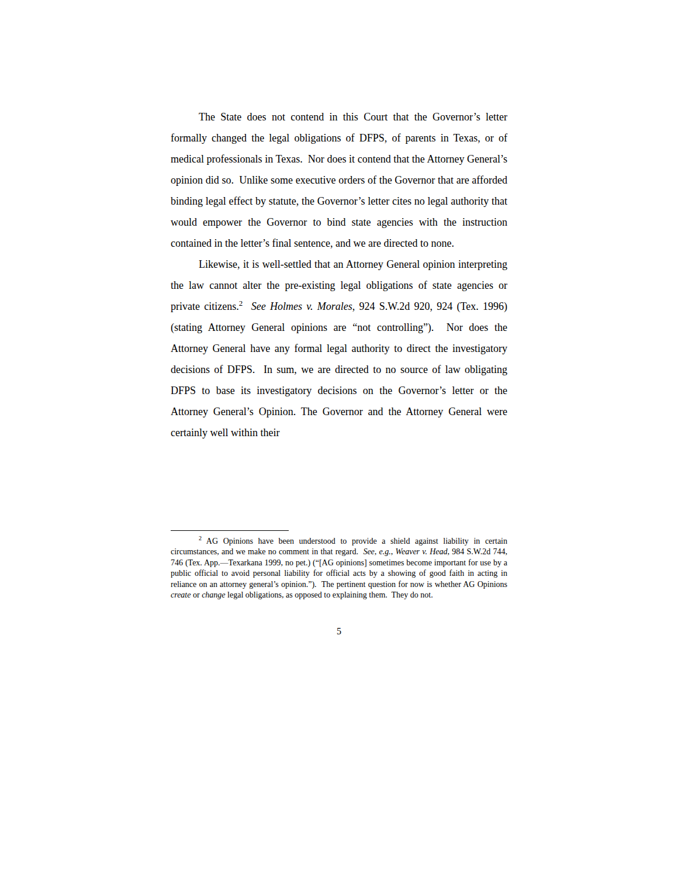The State does not contend in this Court that the Governor’s letter formally changed the legal obligations of DFPS, of parents in Texas, or of medical professionals in Texas. Nor does it contend that the Attorney General’s opinion did so. Unlike some executive orders of the Governor that are afforded binding legal effect by statute, the Governor’s letter cites no legal authority that would empower the Governor to bind state agencies with the instruction contained in the letter’s final sentence, and we are directed to none.
Likewise, it is well-settled that an Attorney General opinion interpreting the law cannot alter the pre-existing legal obligations of state agencies or private citizens.2 See Holmes v. Morales, 924 S.W.2d 920, 924 (Tex. 1996) (stating Attorney General opinions are “not controlling”). Nor does the Attorney General have any formal legal authority to direct the investigatory decisions of DFPS. In sum, we are directed to no source of law obligating DFPS to base its investigatory decisions on the Governor’s letter or the Attorney General’s Opinion. The Governor and the Attorney General were certainly well within their
2 AG Opinions have been understood to provide a shield against liability in certain circumstances, and we make no comment in that regard. See, e.g., Weaver v. Head, 984 S.W.2d 744, 746 (Tex. App.—Texarkana 1999, no pet.) (“[AG opinions] sometimes become important for use by a public official to avoid personal liability for official acts by a showing of good faith in acting in reliance on an attorney general’s opinion.”). The pertinent question for now is whether AG Opinions create or change legal obligations, as opposed to explaining them. They do not.
5